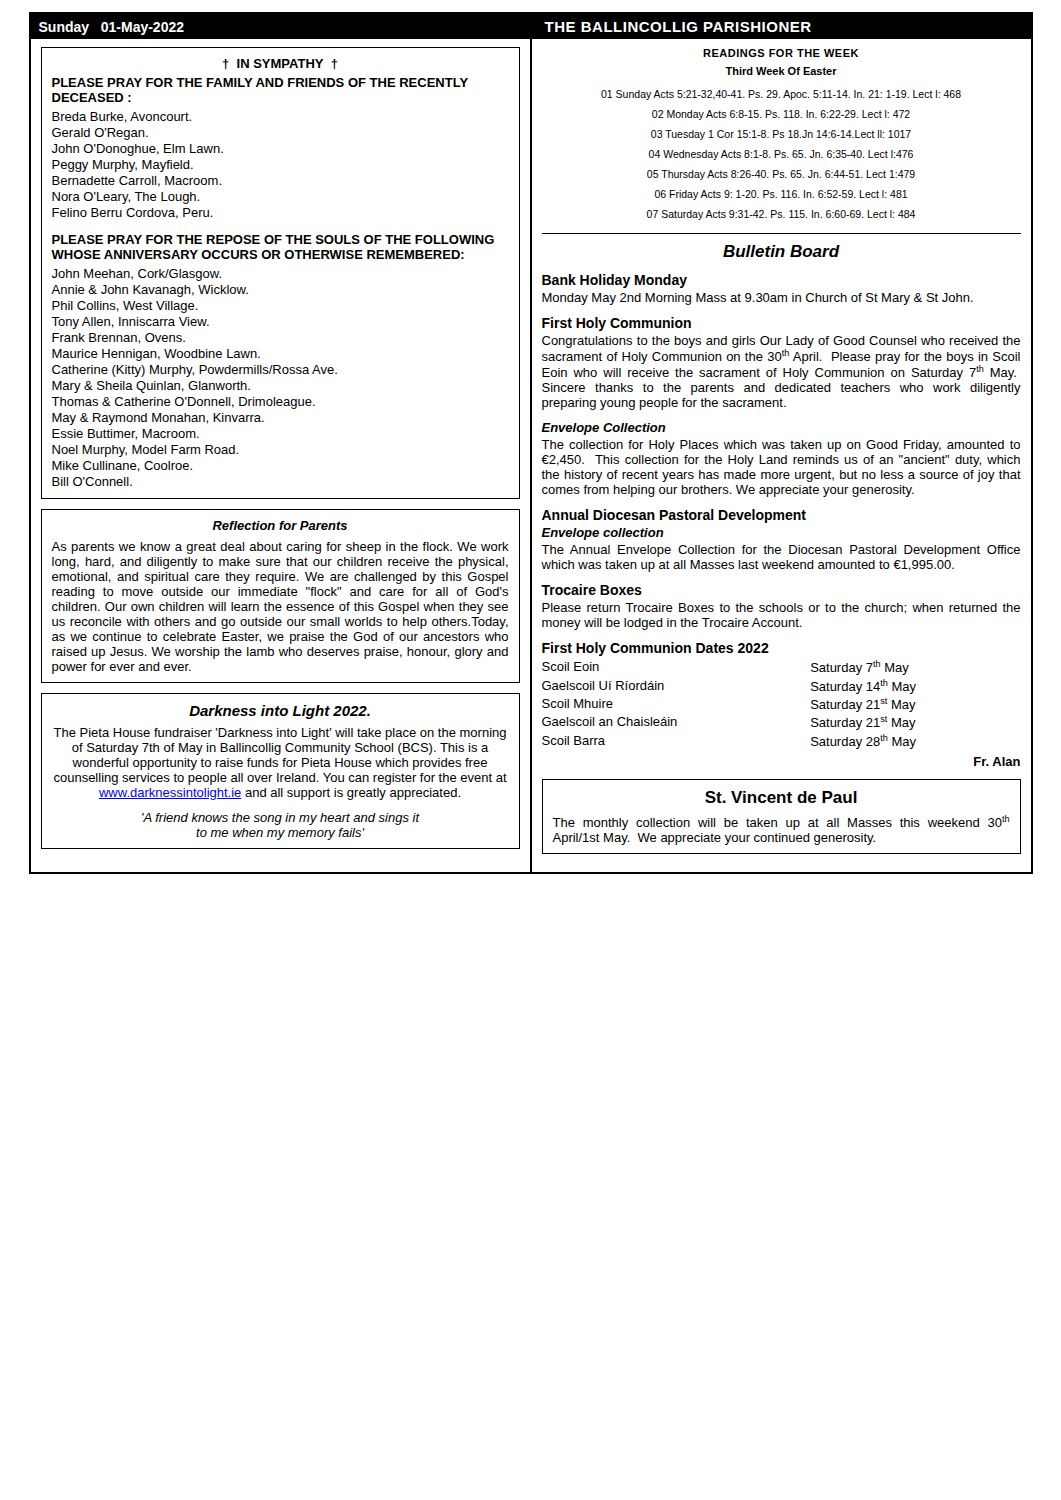Sunday 01-May-2022
THE BALLINCOLLIG PARISHIONER
† IN SYMPATHY †
PLEASE PRAY FOR THE FAMILY AND FRIENDS OF THE RECENTLY DECEASED :
Breda Burke, Avoncourt.
Gerald O'Regan.
John O'Donoghue, Elm Lawn.
Peggy Murphy, Mayfield.
Bernadette Carroll, Macroom.
Nora O'Leary, The Lough.
Felino Berru Cordova, Peru.
PLEASE PRAY FOR THE REPOSE OF THE SOULS OF THE FOLLOWING WHOSE ANNIVERSARY OCCURS OR OTHERWISE REMEMBERED:
John Meehan, Cork/Glasgow.
Annie & John Kavanagh, Wicklow.
Phil Collins, West Village.
Tony Allen, Inniscarra View.
Frank Brennan, Ovens.
Maurice Hennigan, Woodbine Lawn.
Catherine (Kitty) Murphy, Powdermills/Rossa Ave.
Mary & Sheila Quinlan, Glanworth.
Thomas & Catherine O'Donnell, Drimoleague.
May & Raymond Monahan, Kinvarra.
Essie Buttimer, Macroom.
Noel Murphy, Model Farm Road.
Mike Cullinane, Coolroe.
Bill O'Connell.
Reflection for Parents
As parents we know a great deal about caring for sheep in the flock. We work long, hard, and diligently to make sure that our children receive the physical, emotional, and spiritual care they require. We are challenged by this Gospel reading to move outside our immediate "flock" and care for all of God's children. Our own children will learn the essence of this Gospel when they see us reconcile with others and go outside our small worlds to help others.Today, as we continue to celebrate Easter, we praise the God of our ancestors who raised up Jesus. We worship the lamb who deserves praise, honour, glory and power for ever and ever.
Darkness into Light 2022.
The Pieta House fundraiser 'Darkness into Light' will take place on the morning of Saturday 7th of May in Ballincollig Community School (BCS). This is a wonderful opportunity to raise funds for Pieta House which provides free counselling services to people all over Ireland. You can register for the event at www.darknessintolight.ie and all support is greatly appreciated.
'A friend knows the song in my heart and sings it
to me when my memory fails'
READINGS FOR THE WEEK
Third Week Of Easter
01 Sunday Acts 5:21-32,40-41. Ps. 29. Apoc. 5:11-14. In. 21: 1-19. Lect l: 468
02 Monday Acts 6:8-15. Ps. 118. In. 6:22-29. Lect l: 472
03 Tuesday 1 Cor 15:1-8. Ps 18.Jn 14:6-14.Lect ll: 1017
04 Wednesday Acts 8:1-8. Ps. 65. Jn. 6:35-40. Lect l:476
05 Thursday Acts 8:26-40. Ps. 65. Jn. 6:44-51. Lect 1:479
06 Friday Acts 9: 1-20. Ps. 116. In. 6:52-59. Lect l: 481
07 Saturday Acts 9:31-42. Ps. 115. In. 6:60-69. Lect l: 484
Bulletin Board
Bank Holiday Monday
Monday May 2nd Morning Mass at 9.30am in Church of St Mary & St John.
First Holy Communion
Congratulations to the boys and girls Our Lady of Good Counsel who received the sacrament of Holy Communion on the 30th April. Please pray for the boys in Scoil Eoin who will receive the sacrament of Holy Communion on Saturday 7th May. Sincere thanks to the parents and dedicated teachers who work diligently preparing young people for the sacrament.
Envelope Collection
The collection for Holy Places which was taken up on Good Friday, amounted to €2,450. This collection for the Holy Land reminds us of an "ancient" duty, which the history of recent years has made more urgent, but no less a source of joy that comes from helping our brothers. We appreciate your generosity.
Annual Diocesan Pastoral Development
Envelope collection
The Annual Envelope Collection for the Diocesan Pastoral Development Office which was taken up at all Masses last weekend amounted to €1,995.00.
Trocaire Boxes
Please return Trocaire Boxes to the schools or to the church; when returned the money will be lodged in the Trocaire Account.
First Holy Communion Dates 2022
| Scoil Eoin | Saturday 7 th May |
| Gaelscoil Uí Ríordáin | Saturday 14 th May |
| Scoil Mhuire | Saturday 21 st May |
| Gaelscoil an Chaisleáin | Saturday 21 st May |
| Scoil Barra | Saturday 28 th May |
Fr. Alan
St. Vincent de Paul
The monthly collection will be taken up at all Masses this weekend 30th April/1st May. We appreciate your continued generosity.